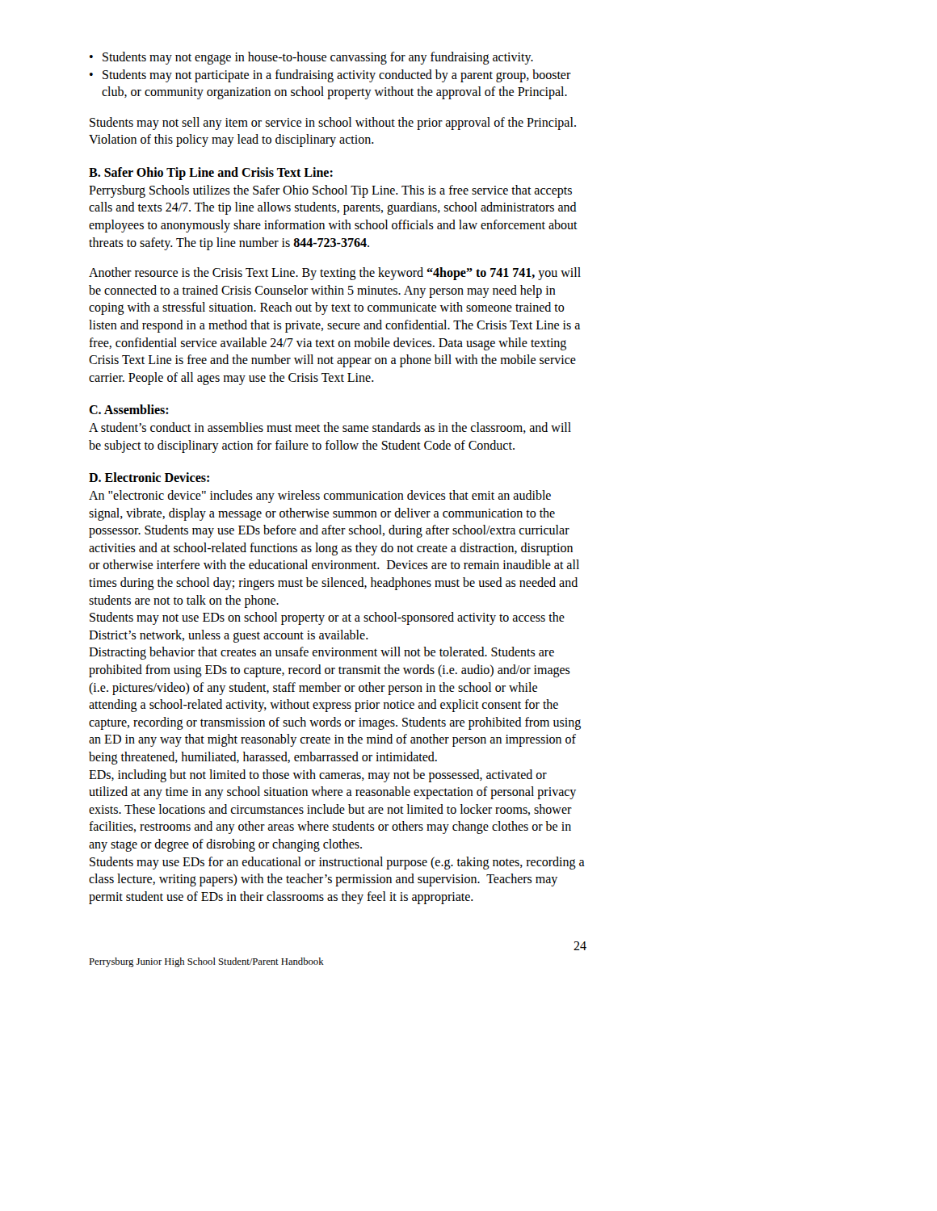Students may not engage in house-to-house canvassing for any fundraising activity.
Students may not participate in a fundraising activity conducted by a parent group, booster club, or community organization on school property without the approval of the Principal.
Students may not sell any item or service in school without the prior approval of the Principal. Violation of this policy may lead to disciplinary action.
B. Safer Ohio Tip Line and Crisis Text Line:
Perrysburg Schools utilizes the Safer Ohio School Tip Line. This is a free service that accepts calls and texts 24/7. The tip line allows students, parents, guardians, school administrators and employees to anonymously share information with school officials and law enforcement about threats to safety. The tip line number is 844-723-3764.
Another resource is the Crisis Text Line. By texting the keyword “4hope” to 741 741, you will be connected to a trained Crisis Counselor within 5 minutes. Any person may need help in coping with a stressful situation. Reach out by text to communicate with someone trained to listen and respond in a method that is private, secure and confidential. The Crisis Text Line is a free, confidential service available 24/7 via text on mobile devices. Data usage while texting Crisis Text Line is free and the number will not appear on a phone bill with the mobile service carrier. People of all ages may use the Crisis Text Line.
C. Assemblies:
A student’s conduct in assemblies must meet the same standards as in the classroom, and will be subject to disciplinary action for failure to follow the Student Code of Conduct.
D. Electronic Devices:
An "electronic device" includes any wireless communication devices that emit an audible signal, vibrate, display a message or otherwise summon or deliver a communication to the possessor. Students may use EDs before and after school, during after school/extra curricular activities and at school-related functions as long as they do not create a distraction, disruption or otherwise interfere with the educational environment. Devices are to remain inaudible at all times during the school day; ringers must be silenced, headphones must be used as needed and students are not to talk on the phone.
Students may not use EDs on school property or at a school-sponsored activity to access the District’s network, unless a guest account is available.
Distracting behavior that creates an unsafe environment will not be tolerated. Students are prohibited from using EDs to capture, record or transmit the words (i.e. audio) and/or images (i.e. pictures/video) of any student, staff member or other person in the school or while attending a school-related activity, without express prior notice and explicit consent for the capture, recording or transmission of such words or images. Students are prohibited from using an ED in any way that might reasonably create in the mind of another person an impression of being threatened, humiliated, harassed, embarrassed or intimidated.
EDs, including but not limited to those with cameras, may not be possessed, activated or utilized at any time in any school situation where a reasonable expectation of personal privacy exists. These locations and circumstances include but are not limited to locker rooms, shower facilities, restrooms and any other areas where students or others may change clothes or be in any stage or degree of disrobing or changing clothes.
Students may use EDs for an educational or instructional purpose (e.g. taking notes, recording a class lecture, writing papers) with the teacher’s permission and supervision. Teachers may permit student use of EDs in their classrooms as they feel it is appropriate.
24
Perrysburg Junior High School Student/Parent Handbook